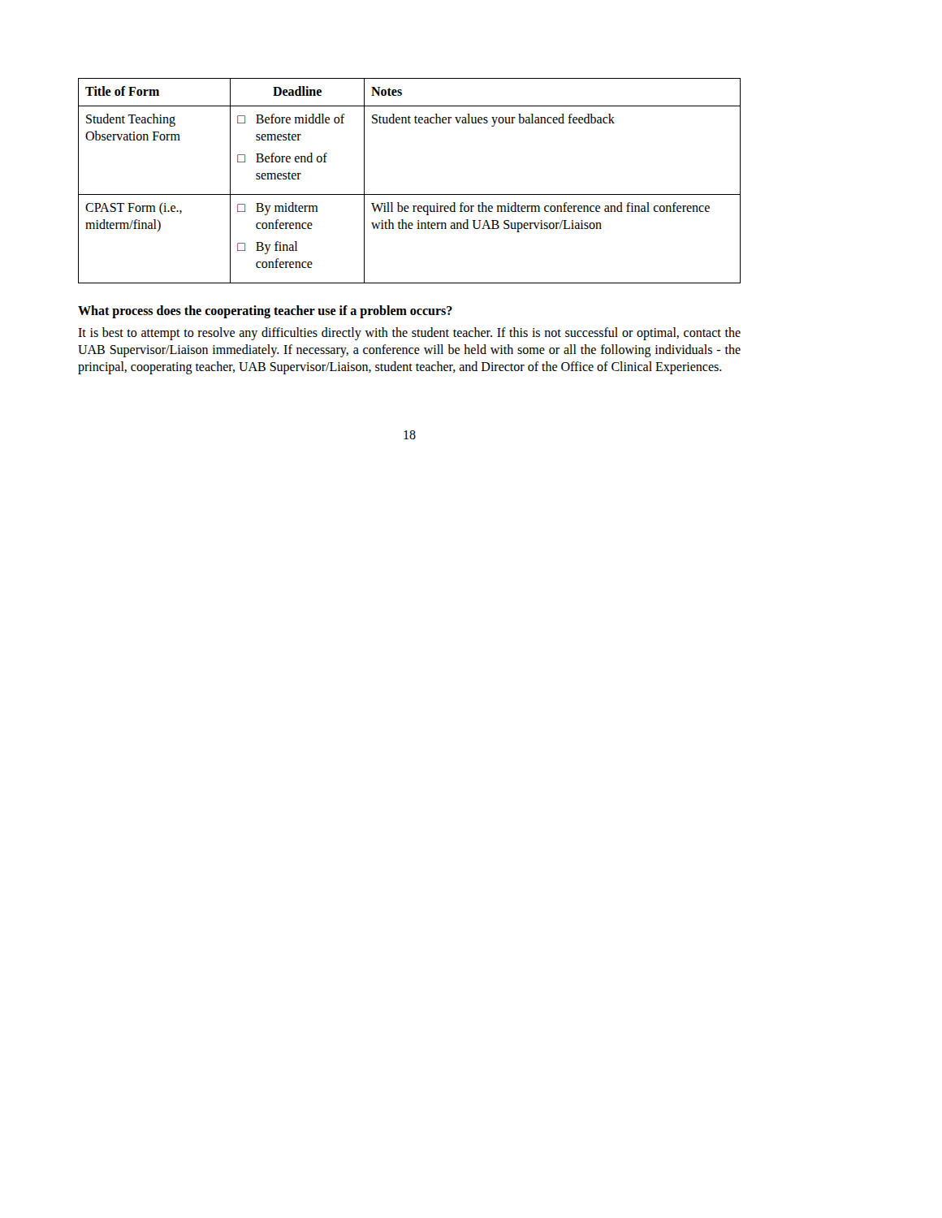| Title of Form | Deadline | Notes |
| --- | --- | --- |
| Student Teaching Observation Form | Before middle of semester Before end of semester | Student teacher values your balanced feedback |
| CPAST Form (i.e., midterm/final) | By midterm conference By final conference | Will be required for the midterm conference and final conference with the intern and UAB Supervisor/Liaison |
What process does the cooperating teacher use if a problem occurs?
It is best to attempt to resolve any difficulties directly with the student teacher. If this is not successful or optimal, contact the UAB Supervisor/Liaison immediately. If necessary, a conference will be held with some or all the following individuals - the principal, cooperating teacher, UAB Supervisor/Liaison, student teacher, and Director of the Office of Clinical Experiences.
18